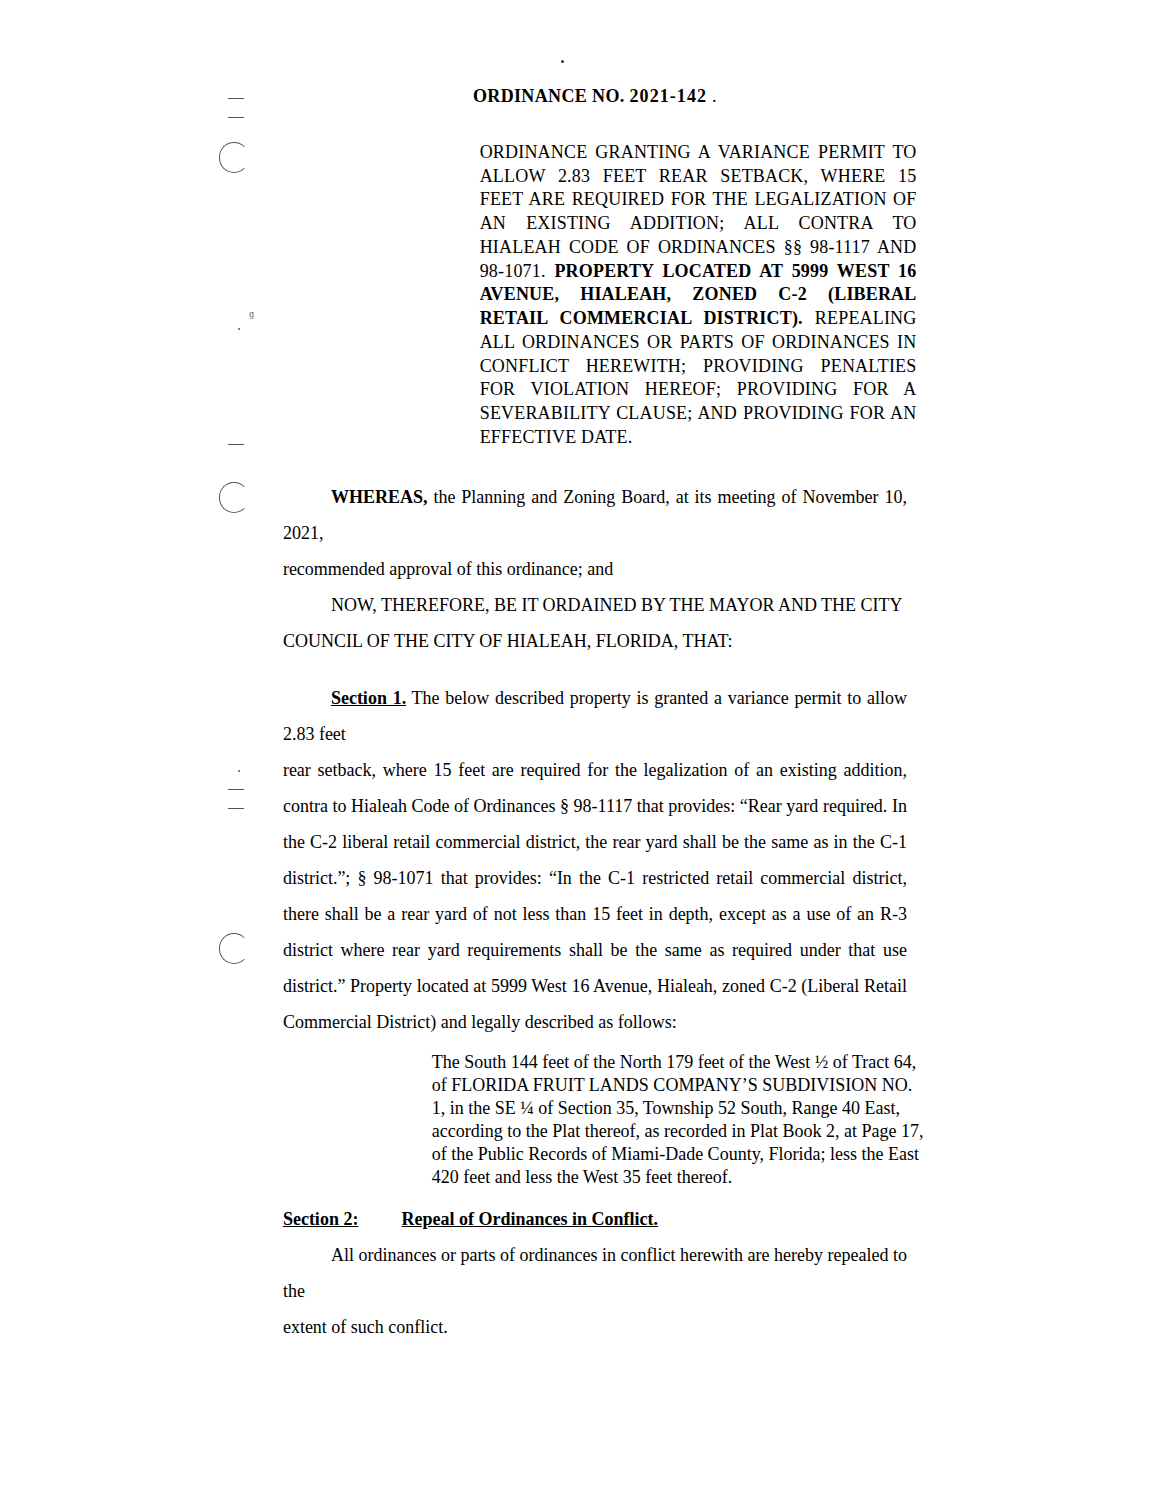ɡ
ORDINANCE NO. 2021-142 .
ORDINANCE GRANTING A VARIANCE PERMIT TO ALLOW 2.83 FEET REAR SETBACK, WHERE 15 FEET ARE REQUIRED FOR THE LEGALIZATION OF AN EXISTING ADDITION; ALL CONTRA TO HIALEAH CODE OF ORDINANCES §§ 98-1117 AND 98-1071. PROPERTY LOCATED AT 5999 WEST 16 AVENUE, HIALEAH, ZONED C-2 (LIBERAL RETAIL COMMERCIAL DISTRICT). REPEALING ALL ORDINANCES OR PARTS OF ORDINANCES IN CONFLICT HEREWITH; PROVIDING PENALTIES FOR VIOLATION HEREOF; PROVIDING FOR A SEVERABILITY CLAUSE; AND PROVIDING FOR AN EFFECTIVE DATE.
WHEREAS, the Planning and Zoning Board, at its meeting of November 10, 2021,
recommended approval of this ordinance; and
NOW, THEREFORE, BE IT ORDAINED BY THE MAYOR AND THE CITY
COUNCIL OF THE CITY OF HIALEAH, FLORIDA, THAT:
Section 1. The below described property is granted a variance permit to allow 2.83 feet
rear setback, where 15 feet are required for the legalization of an existing addition, contra to Hialeah Code of Ordinances § 98-1117 that provides: “Rear yard required. In the C-2 liberal retail commercial district, the rear yard shall be the same as in the C-1 district.”; § 98-1071 that provides: “In the C-1 restricted retail commercial district, there shall be a rear yard of not less than 15 feet in depth, except as a use of an R-3 district where rear yard requirements shall be the same as required under that use district.” Property located at 5999 West 16 Avenue, Hialeah, zoned C-2 (Liberal Retail Commercial District) and legally described as follows:
The South 144 feet of the North 179 feet of the West ½ of Tract 64,
of FLORIDA FRUIT LANDS COMPANY’S SUBDIVISION NO.
1, in the SE ¼ of Section 35, Township 52 South, Range 40 East,
according to the Plat thereof, as recorded in Plat Book 2, at Page 17,
of the Public Records of Miami-Dade County, Florida; less the East
420 feet and less the West 35 feet thereof.
Section 2: Repeal of Ordinances in Conflict.
All ordinances or parts of ordinances in conflict herewith are hereby repealed to the
extent of such conflict.